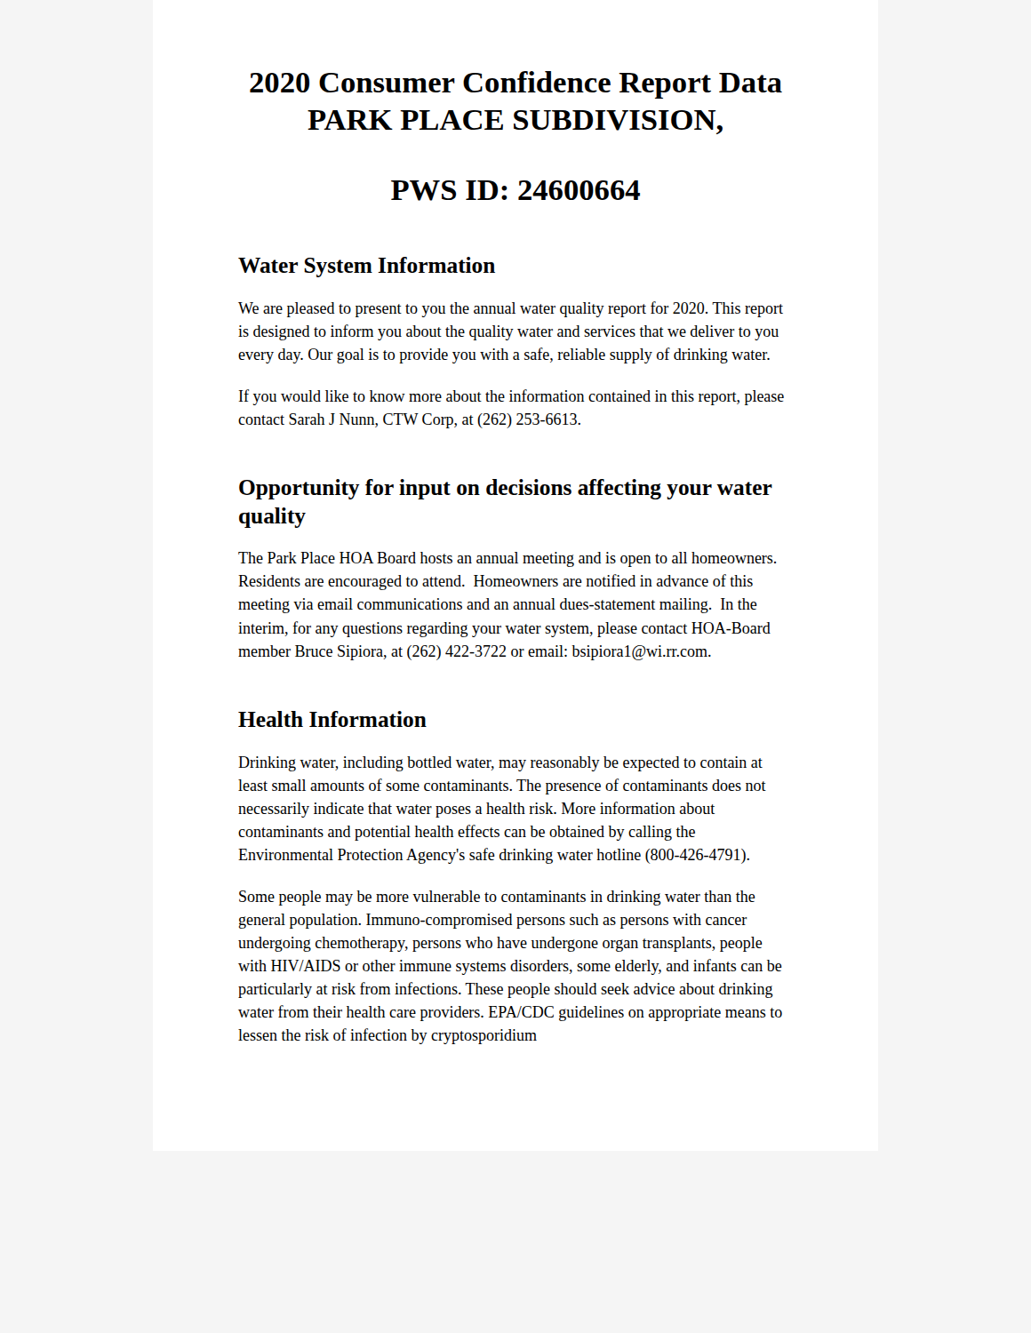2020 Consumer Confidence Report Data
PARK PLACE SUBDIVISION, PWS ID: 24600664
Water System Information
We are pleased to present to you the annual water quality report for 2020. This report is designed to inform you about the quality water and services that we deliver to you every day. Our goal is to provide you with a safe, reliable supply of drinking water.
If you would like to know more about the information contained in this report, please contact Sarah J Nunn, CTW Corp, at (262) 253-6613.
Opportunity for input on decisions affecting your water quality
The Park Place HOA Board hosts an annual meeting and is open to all homeowners. Residents are encouraged to attend. Homeowners are notified in advance of this meeting via email communications and an annual dues-statement mailing. In the interim, for any questions regarding your water system, please contact HOA-Board member Bruce Sipiora, at (262) 422-3722 or email: bsipiora1@wi.rr.com.
Health Information
Drinking water, including bottled water, may reasonably be expected to contain at least small amounts of some contaminants. The presence of contaminants does not necessarily indicate that water poses a health risk. More information about contaminants and potential health effects can be obtained by calling the Environmental Protection Agency's safe drinking water hotline (800-426-4791).
Some people may be more vulnerable to contaminants in drinking water than the general population. Immuno-compromised persons such as persons with cancer undergoing chemotherapy, persons who have undergone organ transplants, people with HIV/AIDS or other immune systems disorders, some elderly, and infants can be particularly at risk from infections. These people should seek advice about drinking water from their health care providers. EPA/CDC guidelines on appropriate means to lessen the risk of infection by cryptosporidium